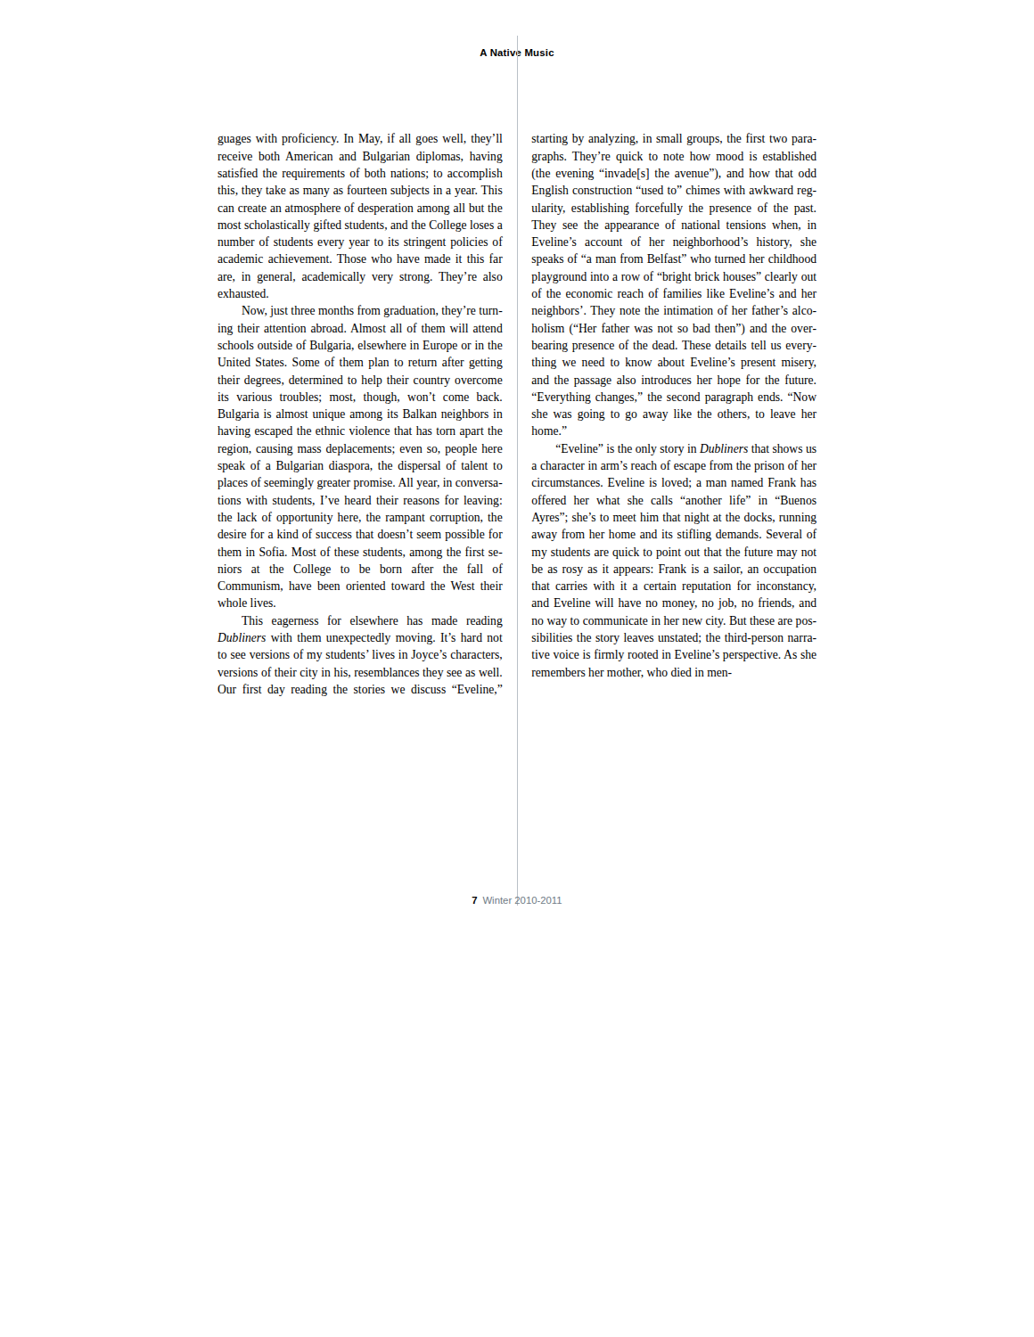A Native Music
guages with proficiency. In May, if all goes well, they’ll receive both American and Bulgarian diplomas, having satisfied the requirements of both nations; to accomplish this, they take as many as fourteen subjects in a year. This can create an atmosphere of desperation among all but the most scholastically gifted students, and the College loses a number of students every year to its stringent policies of academic achievement. Those who have made it this far are, in general, academically very strong. They’re also exhausted.
Now, just three months from graduation, they’re turning their attention abroad. Almost all of them will attend schools outside of Bulgaria, elsewhere in Europe or in the United States. Some of them plan to return after getting their degrees, determined to help their country overcome its various troubles; most, though, won’t come back. Bulgaria is almost unique among its Balkan neighbors in having escaped the ethnic violence that has torn apart the region, causing mass deplacements; even so, people here speak of a Bulgarian diaspora, the dispersal of talent to places of seemingly greater promise. All year, in conversations with students, I’ve heard their reasons for leaving: the lack of opportunity here, the rampant corruption, the desire for a kind of success that doesn’t seem possible for them in Sofia. Most of these students, among the first seniors at the College to be born after the fall of Communism, have been oriented toward the West their whole lives.
This eagerness for elsewhere has made reading Dubliners with them unexpectedly moving. It’s hard not to see versions of my students’ lives in Joyce’s characters, versions of their city in his, resemblances they see as well. Our first day reading the stories we discuss “Eveline,” starting by analyzing, in small groups, the first two paragraphs. They’re quick to note how mood is established (the evening “invade[s] the avenue”), and how that odd English construction “used to” chimes with awkward regularity, establishing forcefully the presence of the past. They see the appearance of national tensions when, in Eveline’s account of her neighborhood’s history, she speaks of “a man from Belfast” who turned her childhood playground into a row of “bright brick houses” clearly out of the economic reach of families like Eveline’s and her neighbors’. They note the intimation of her father’s alcoholism (“Her father was not so bad then”) and the overbearing presence of the dead. These details tell us everything we need to know about Eveline’s present misery, and the passage also introduces her hope for the future. “Everything changes,” the second paragraph ends. “Now she was going to go away like the others, to leave her home.”
“Eveline” is the only story in Dubliners that shows us a character in arm’s reach of escape from the prison of her circumstances. Eveline is loved; a man named Frank has offered her what she calls “another life” in “Buenos Ayres”; she’s to meet him that night at the docks, running away from her home and its stifling demands. Several of my students are quick to point out that the future may not be as rosy as it appears: Frank is a sailor, an occupation that carries with it a certain reputation for inconstancy, and Eveline will have no money, no job, no friends, and no way to communicate in her new city. But these are possibilities the story leaves unstated; the third-person narrative voice is firmly rooted in Eveline’s perspective. As she remembers her mother, who died in men-
7 Winter 2010-2011